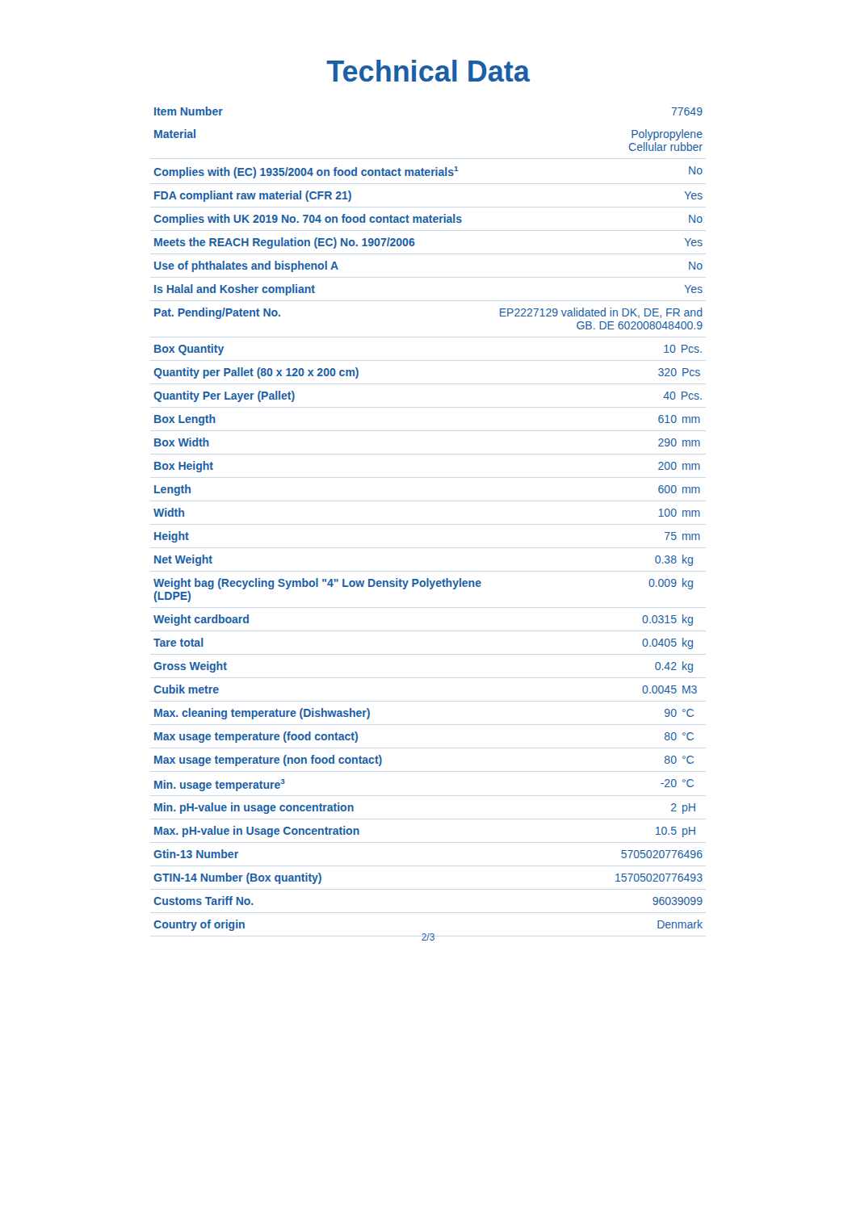Technical Data
| Item Number | 77649 |
| Material | Polypropylene Cellular rubber |
| Complies with (EC) 1935/2004 on food contact materials 1 | No |
| FDA compliant raw material (CFR 21) | Yes |
| Complies with UK 2019 No. 704 on food contact materials | No |
| Meets the REACH Regulation (EC) No. 1907/2006 | Yes |
| Use of phthalates and bisphenol A | No |
| Is Halal and Kosher compliant | Yes |
| Pat. Pending/Patent No. | EP2227129 validated in DK, DE, FR and GB. DE 602008048400.9 |
| Box Quantity | 10 Pcs. |
| Quantity per Pallet (80 x 120 x 200 cm) | 320 Pcs |
| Quantity Per Layer (Pallet) | 40 Pcs. |
| Box Length | 610 mm |
| Box Width | 290 mm |
| Box Height | 200 mm |
| Length | 600 mm |
| Width | 100 mm |
| Height | 75 mm |
| Net Weight | 0.38 kg |
| Weight bag (Recycling Symbol "4" Low Density Polyethylene (LDPE) | 0.009 kg |
| Weight cardboard | 0.0315 kg |
| Tare total | 0.0405 kg |
| Gross Weight | 0.42 kg |
| Cubik metre | 0.0045 M3 |
| Max. cleaning temperature (Dishwasher) | 90 °C |
| Max usage temperature (food contact) | 80 °C |
| Max usage temperature (non food contact) | 80 °C |
| Min. usage temperature 3 | -20 °C |
| Min. pH-value in usage concentration | 2 pH |
| Max. pH-value in Usage Concentration | 10.5 pH |
| Gtin-13 Number | 5705020776496 |
| GTIN-14 Number (Box quantity) | 15705020776493 |
| Customs Tariff No. | 96039099 |
| Country of origin | Denmark |
2/3